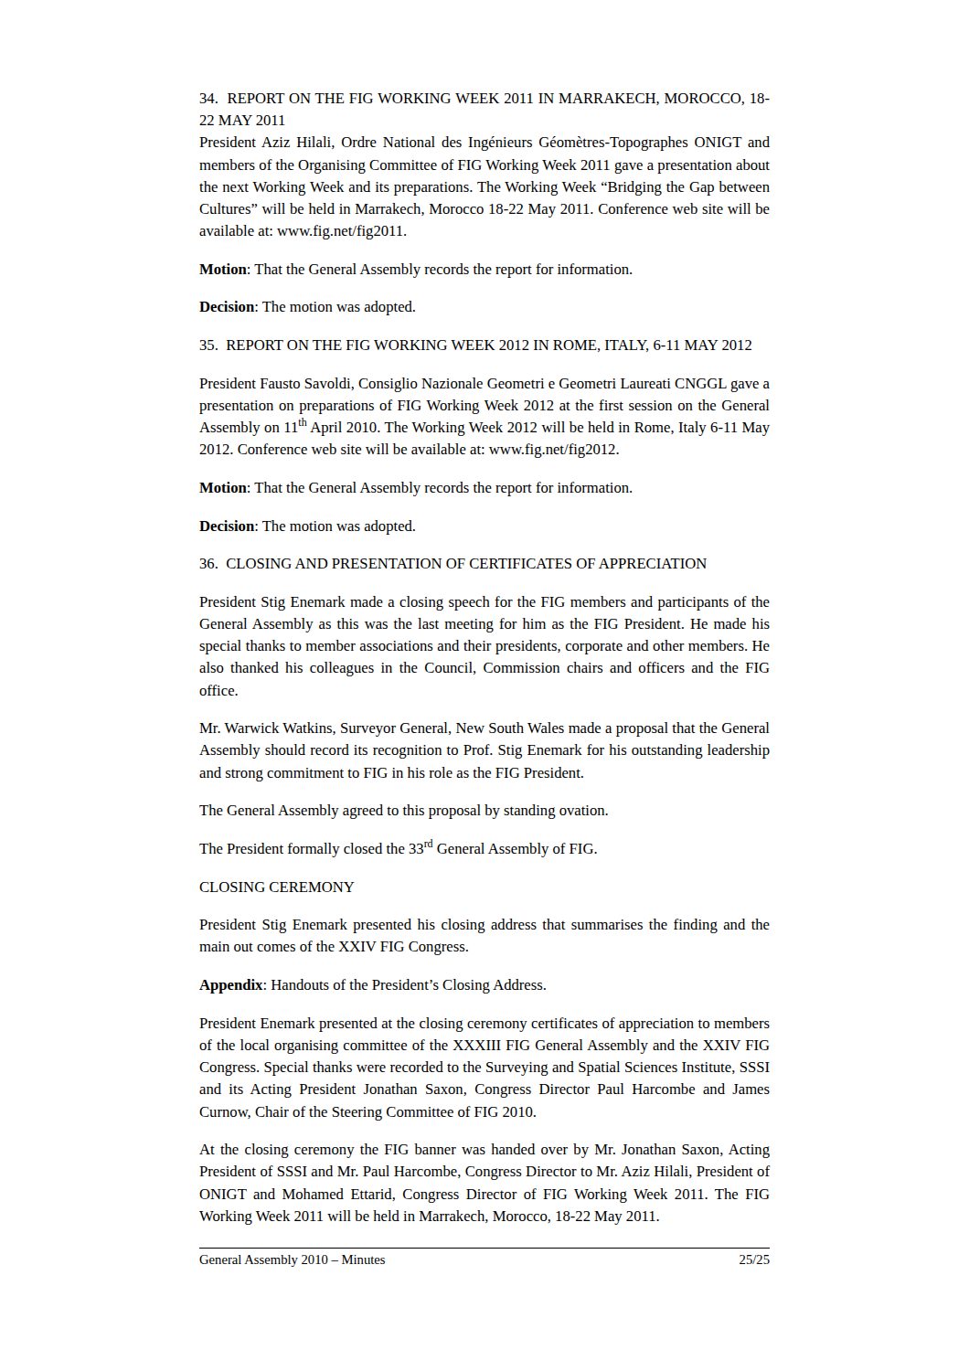34. REPORT ON THE FIG WORKING WEEK 2011 IN MARRAKECH, MOROCCO, 18-22 MAY 2011
President Aziz Hilali, Ordre National des Ingénieurs Géomètres-Topographes ONIGT and members of the Organising Committee of FIG Working Week 2011 gave a presentation about the next Working Week and its preparations. The Working Week “Bridging the Gap between Cultures” will be held in Marrakech, Morocco 18-22 May 2011. Conference web site will be available at: www.fig.net/fig2011.
Motion: That the General Assembly records the report for information.
Decision: The motion was adopted.
35. REPORT ON THE FIG WORKING WEEK 2012 IN ROME, ITALY, 6-11 MAY 2012
President Fausto Savoldi, Consiglio Nazionale Geometri e Geometri Laureati CNGGL gave a presentation on preparations of FIG Working Week 2012 at the first session on the General Assembly on 11th April 2010. The Working Week 2012 will be held in Rome, Italy 6-11 May 2012. Conference web site will be available at: www.fig.net/fig2012.
Motion: That the General Assembly records the report for information.
Decision: The motion was adopted.
36. CLOSING AND PRESENTATION OF CERTIFICATES OF APPRECIATION
President Stig Enemark made a closing speech for the FIG members and participants of the General Assembly as this was the last meeting for him as the FIG President. He made his special thanks to member associations and their presidents, corporate and other members. He also thanked his colleagues in the Council, Commission chairs and officers and the FIG office.
Mr. Warwick Watkins, Surveyor General, New South Wales made a proposal that the General Assembly should record its recognition to Prof. Stig Enemark for his outstanding leadership and strong commitment to FIG in his role as the FIG President.
The General Assembly agreed to this proposal by standing ovation.
The President formally closed the 33rd General Assembly of FIG.
CLOSING CEREMONY
President Stig Enemark presented his closing address that summarises the finding and the main out comes of the XXIV FIG Congress.
Appendix: Handouts of the President’s Closing Address.
President Enemark presented at the closing ceremony certificates of appreciation to members of the local organising committee of the XXXIII FIG General Assembly and the XXIV FIG Congress. Special thanks were recorded to the Surveying and Spatial Sciences Institute, SSSI and its Acting President Jonathan Saxon, Congress Director Paul Harcombe and James Curnow, Chair of the Steering Committee of FIG 2010.
At the closing ceremony the FIG banner was handed over by Mr. Jonathan Saxon, Acting President of SSSI and Mr. Paul Harcombe, Congress Director to Mr. Aziz Hilali, President of ONIGT and Mohamed Ettarid, Congress Director of FIG Working Week 2011. The FIG Working Week 2011 will be held in Marrakech, Morocco, 18-22 May 2011.
General Assembly 2010 – Minutes
25/25